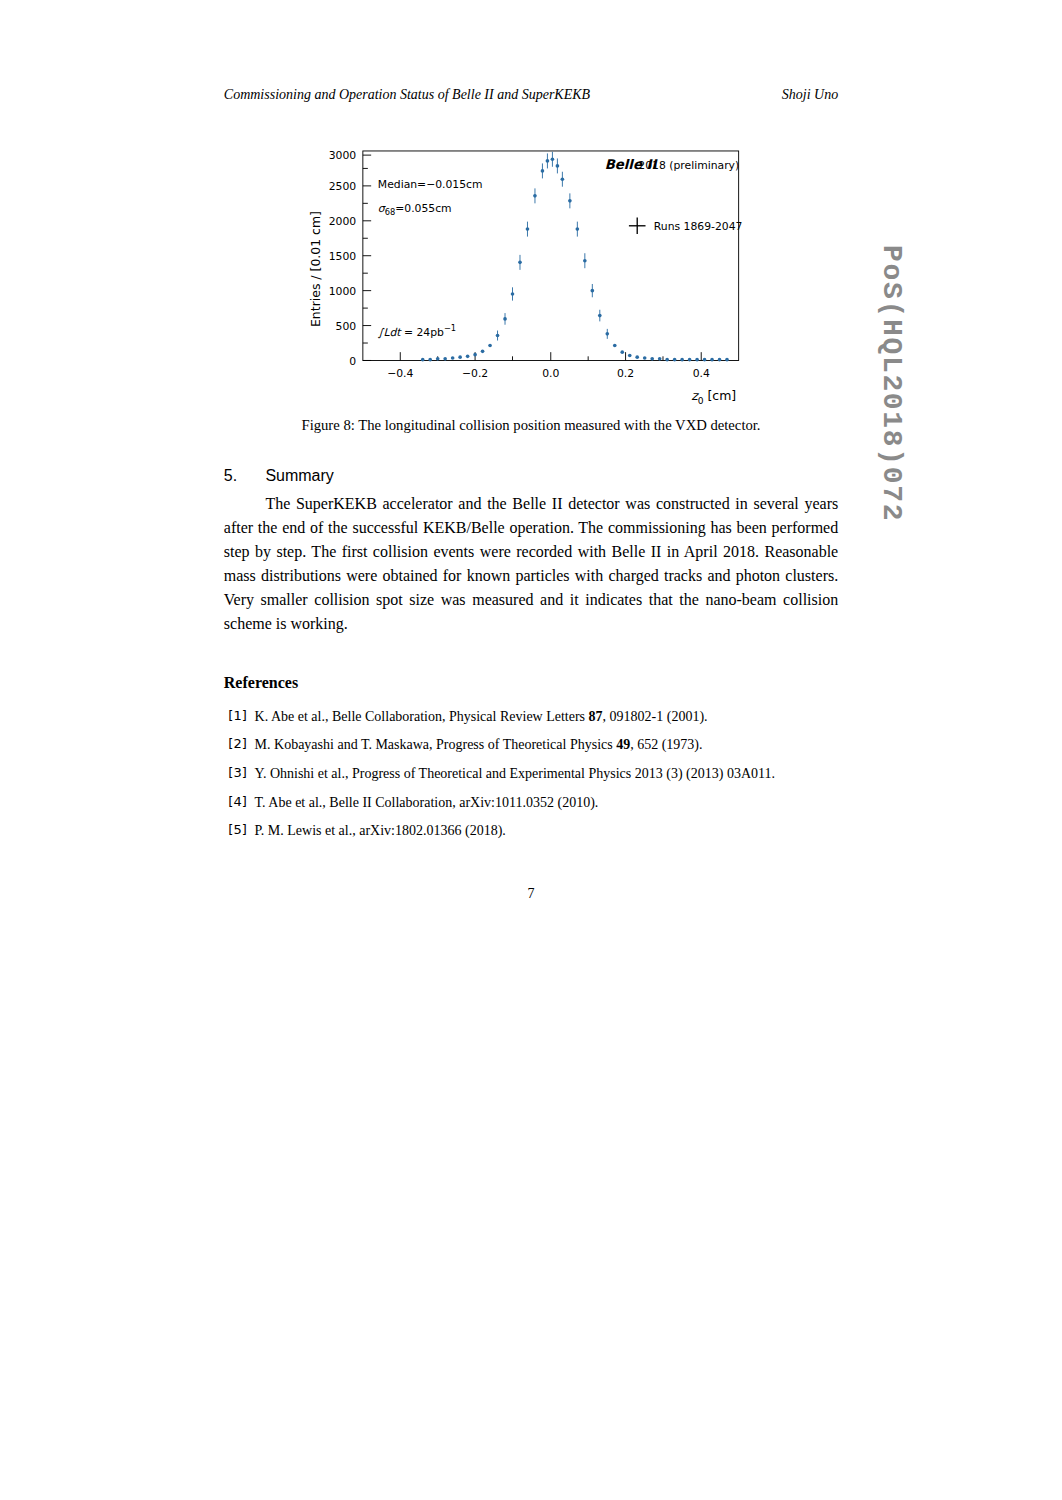Commissioning and Operation Status of Belle II and SuperKEKB
Shoji Uno
PoS(HQL2018)072
0 500 1000 1500 2000 2500 3000 Entries / [0.01 cm] −0.4 −0.2 0.0 0.2 0.4 z0 [cm] Belle II 2018 (preliminary) Median=−0.015cm σ68=0.055cm ∫Ldt = 24pb−1 Runs 1869-2047
Figure 8: The longitudinal collision position measured with the VXD detector.
5. Summary
The SuperKEKB accelerator and the Belle II detector was constructed in several years after the end of the successful KEKB/Belle operation. The commissioning has been performed step by step. The first collision events were recorded with Belle II in April 2018. Reasonable mass distributions were obtained for known particles with charged tracks and photon clusters. Very smaller collision spot size was measured and it indicates that the nano-beam collision scheme is working.
References
[1] K. Abe et al., Belle Collaboration, Physical Review Letters 87, 091802-1 (2001).
[2] M. Kobayashi and T. Maskawa, Progress of Theoretical Physics 49, 652 (1973).
[3] Y. Ohnishi et al., Progress of Theoretical and Experimental Physics 2013 (3) (2013) 03A011.
[4] T. Abe et al., Belle II Collaboration, arXiv:1011.0352 (2010).
[5] P. M. Lewis et al., arXiv:1802.01366 (2018).
7